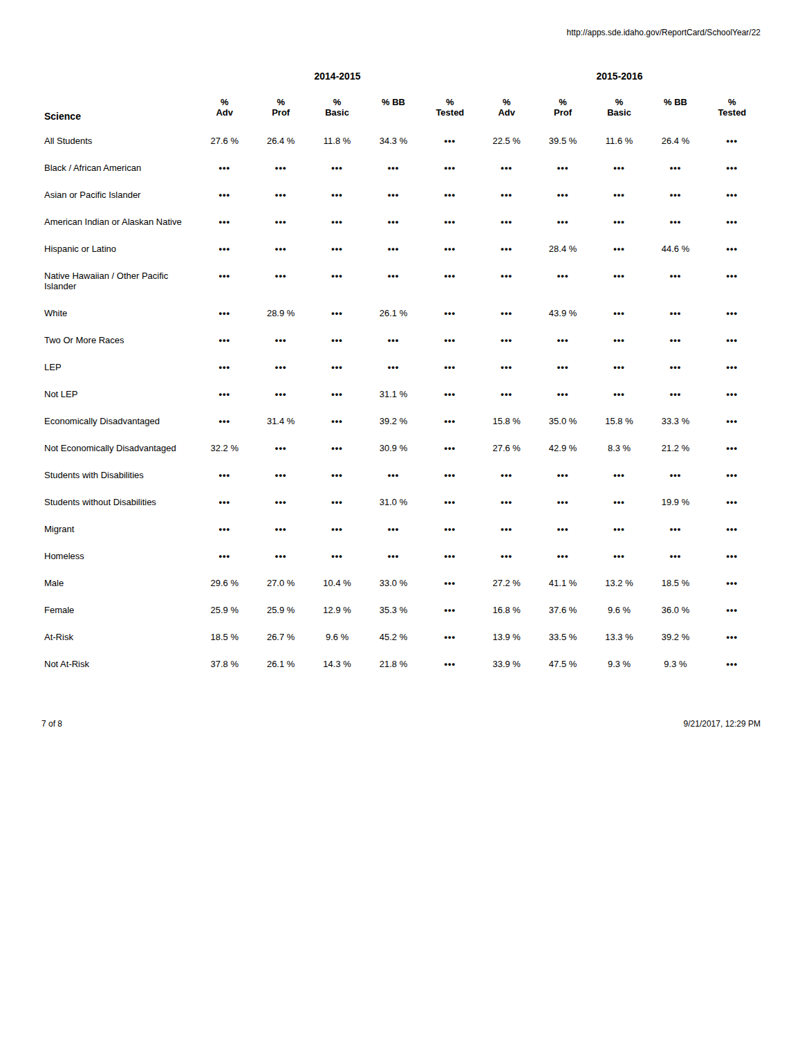http://apps.sde.idaho.gov/ReportCard/SchoolYear/22
| | 2014-2015 | 2015-2016 |
| --- | --- | --- |
| Science | % Adv | % Prof | % Basic | % BB | % Tested | % Adv | % Prof | % Basic | % BB | % Tested |
| All Students | 27.6 % | 26.4 % | 11.8 % | 34.3 % | ••• | 22.5 % | 39.5 % | 11.6 % | 26.4 % | ••• |
| Black / African American | ••• | ••• | ••• | ••• | ••• | ••• | ••• | ••• | ••• | ••• |
| Asian or Pacific Islander | ••• | ••• | ••• | ••• | ••• | ••• | ••• | ••• | ••• | ••• |
| American Indian or Alaskan Native | ••• | ••• | ••• | ••• | ••• | ••• | ••• | ••• | ••• | ••• |
| Hispanic or Latino | ••• | ••• | ••• | ••• | ••• | ••• | 28.4 % | ••• | 44.6 % | ••• |
| Native Hawaiian / Other Pacific Islander | ••• | ••• | ••• | ••• | ••• | ••• | ••• | ••• | ••• | ••• |
| White | ••• | 28.9 % | ••• | 26.1 % | ••• | ••• | 43.9 % | ••• | ••• | ••• |
| Two Or More Races | ••• | ••• | ••• | ••• | ••• | ••• | ••• | ••• | ••• | ••• |
| LEP | ••• | ••• | ••• | ••• | ••• | ••• | ••• | ••• | ••• | ••• |
| Not LEP | ••• | ••• | ••• | 31.1 % | ••• | ••• | ••• | ••• | ••• | ••• |
| Economically Disadvantaged | ••• | 31.4 % | ••• | 39.2 % | ••• | 15.8 % | 35.0 % | 15.8 % | 33.3 % | ••• |
| Not Economically Disadvantaged | 32.2 % | ••• | ••• | 30.9 % | ••• | 27.6 % | 42.9 % | 8.3 % | 21.2 % | ••• |
| Students with Disabilities | ••• | ••• | ••• | ••• | ••• | ••• | ••• | ••• | ••• | ••• |
| Students without Disabilities | ••• | ••• | ••• | 31.0 % | ••• | ••• | ••• | ••• | 19.9 % | ••• |
| Migrant | ••• | ••• | ••• | ••• | ••• | ••• | ••• | ••• | ••• | ••• |
| Homeless | ••• | ••• | ••• | ••• | ••• | ••• | ••• | ••• | ••• | ••• |
| Male | 29.6 % | 27.0 % | 10.4 % | 33.0 % | ••• | 27.2 % | 41.1 % | 13.2 % | 18.5 % | ••• |
| Female | 25.9 % | 25.9 % | 12.9 % | 35.3 % | ••• | 16.8 % | 37.6 % | 9.6 % | 36.0 % | ••• |
| At-Risk | 18.5 % | 26.7 % | 9.6 % | 45.2 % | ••• | 13.9 % | 33.5 % | 13.3 % | 39.2 % | ••• |
| Not At-Risk | 37.8 % | 26.1 % | 14.3 % | 21.8 % | ••• | 33.9 % | 47.5 % | 9.3 % | 9.3 % | ••• |
7 of 8 9/21/2017, 12:29 PM